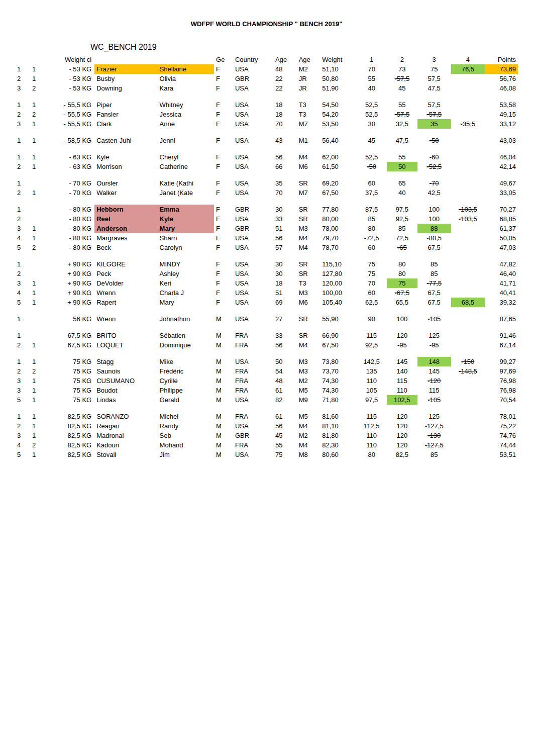WDFPF WORLD CHAMPIONSHIP " BENCH 2019"
WC_BENCH 2019
| | | Weight cl | | | Ge | Country | Age | Age | Weight | 1 | 2 | 3 | 4 | Points |
| --- | --- | --- | --- | --- | --- | --- | --- | --- | --- | --- | --- | --- | --- | --- |
| 1 | 1 | - 53 KG | Frazier | Shellaine | F | USA | 48 | M2 | 51,10 | 70 | 73 | 75 | 76,5 | 73,69 |
| 2 | 1 | - 53 KG | Busby | Olivia | F | GBR | 22 | JR | 50,80 | 55 | -57,5 | 57,5 | | 56,76 |
| 3 | 2 | - 53 KG | Downing | Kara | F | USA | 22 | JR | 51,90 | 40 | 45 | 47,5 | | 46,08 |
| 1 | 1 | - 55,5 KG | Piper | Whitney | F | USA | 18 | T3 | 54,50 | 52,5 | 55 | 57,5 | | 53,58 |
| 2 | 2 | - 55,5 KG | Fansler | Jessica | F | USA | 18 | T3 | 54,20 | 52,5 | -57,5 | -57,5 | | 49,15 |
| 3 | 1 | - 55,5 KG | Clark | Anne | F | USA | 70 | M7 | 53,50 | 30 | 32,5 | 35 | -35,5 | 33,12 |
| 1 | 1 | - 58,5 KG | Casten-Juhl | Jenni | F | USA | 43 | M1 | 56,40 | 45 | 47,5 | -50 | | 43,03 |
| 1 | 1 | - 63 KG | Kyle | Cheryl | F | USA | 56 | M4 | 62,00 | 52,5 | 55 | -60 | | 46,04 |
| 2 | 1 | - 63 KG | Morrison | Catherine | F | USA | 66 | M6 | 61,50 | -50 | 50 | -52,5 | | 42,14 |
| 1 | | - 70 KG | Oursler | Katie (Kathi | F | USA | 35 | SR | 69,20 | 60 | 65 | -70 | | 49,67 |
| 2 | 1 | - 70 KG | Walker | Janet (Kate | F | USA | 70 | M7 | 67,50 | 37,5 | 40 | 42,5 | | 33,05 |
| 1 | | - 80 KG | Hebborn | Emma | F | GBR | 30 | SR | 77,80 | 87,5 | 97,5 | 100 | -103,5 | 70,27 |
| 2 | | - 80 KG | Reel | Kyle | F | USA | 33 | SR | 80,00 | 85 | 92,5 | 100 | -103,5 | 68,85 |
| 3 | 1 | - 80 KG | Anderson | Mary | F | GBR | 51 | M3 | 78,00 | 80 | 85 | 88 | | 61,37 |
| 4 | 1 | - 80 KG | Margraves | Sharri | F | USA | 56 | M4 | 79,70 | -72,5 | 72,5 | -80,5 | | 50,05 |
| 5 | 2 | - 80 KG | Beck | Carolyn | F | USA | 57 | M4 | 78,70 | 60 | -65 | 67,5 | | 47,03 |
| 1 | | + 90 KG | KILGORE | MINDY | F | USA | 30 | SR | 115,10 | 75 | 80 | 85 | | 47,82 |
| 2 | | + 90 KG | Peck | Ashley | F | USA | 30 | SR | 127,80 | 75 | 80 | 85 | | 46,40 |
| 3 | 1 | + 90 KG | DeVolder | Keri | F | USA | 18 | T3 | 120,00 | 70 | 75 | -77,5 | | 41,71 |
| 4 | 1 | + 90 KG | Wrenn | Charla J | F | USA | 51 | M3 | 100,00 | 60 | -67,5 | 67,5 | | 40,41 |
| 5 | 1 | + 90 KG | Rapert | Mary | F | USA | 69 | M6 | 105,40 | 62,5 | 65,5 | 67,5 | 68,5 | 39,32 |
| 1 | | 56 KG | Wrenn | Johnathon | M | USA | 27 | SR | 55,90 | 90 | 100 | -105 | | 87,65 |
| 1 | | 67,5 KG | BRITO | Sébatien | M | FRA | 33 | SR | 66,90 | 115 | 120 | 125 | | 91,46 |
| 2 | 1 | 67,5 KG | LOQUET | Dominique | M | FRA | 56 | M4 | 67,50 | 92,5 | -95 | -95 | | 67,14 |
| 1 | 1 | 75 KG | Stagg | Mike | M | USA | 50 | M3 | 73,80 | 142,5 | 145 | 148 | -150 | 99,27 |
| 2 | 2 | 75 KG | Saunois | Frédéric | M | FRA | 54 | M3 | 73,70 | 135 | 140 | 145 | -148,5 | 97,69 |
| 3 | 1 | 75 KG | CUSUMANO | Cyrille | M | FRA | 48 | M2 | 74,30 | 110 | 115 | -120 | | 76,98 |
| 3 | 1 | 75 KG | Boudot | Philippe | M | FRA | 61 | M5 | 74,30 | 105 | 110 | 115 | | 76,98 |
| 5 | 1 | 75 KG | Lindas | Gerald | M | USA | 82 | M9 | 71,80 | 97,5 | 102,5 | -105 | | 70,54 |
| 1 | 1 | 82,5 KG | SORANZO | Michel | M | FRA | 61 | M5 | 81,60 | 115 | 120 | 125 | | 78,01 |
| 2 | 1 | 82,5 KG | Reagan | Randy | M | USA | 56 | M4 | 81,10 | 112,5 | 120 | -127,5 | | 75,22 |
| 3 | 1 | 82,5 KG | Madronal | Seb | M | GBR | 45 | M2 | 81,80 | 110 | 120 | -130 | | 74,76 |
| 4 | 2 | 82,5 KG | Kadoun | Mohand | M | FRA | 55 | M4 | 82,30 | 110 | 120 | -127,5 | | 74,44 |
| 5 | 1 | 82,5 KG | Stovall | Jim | M | USA | 75 | M8 | 80,60 | 80 | 82,5 | 85 | | 53,51 |